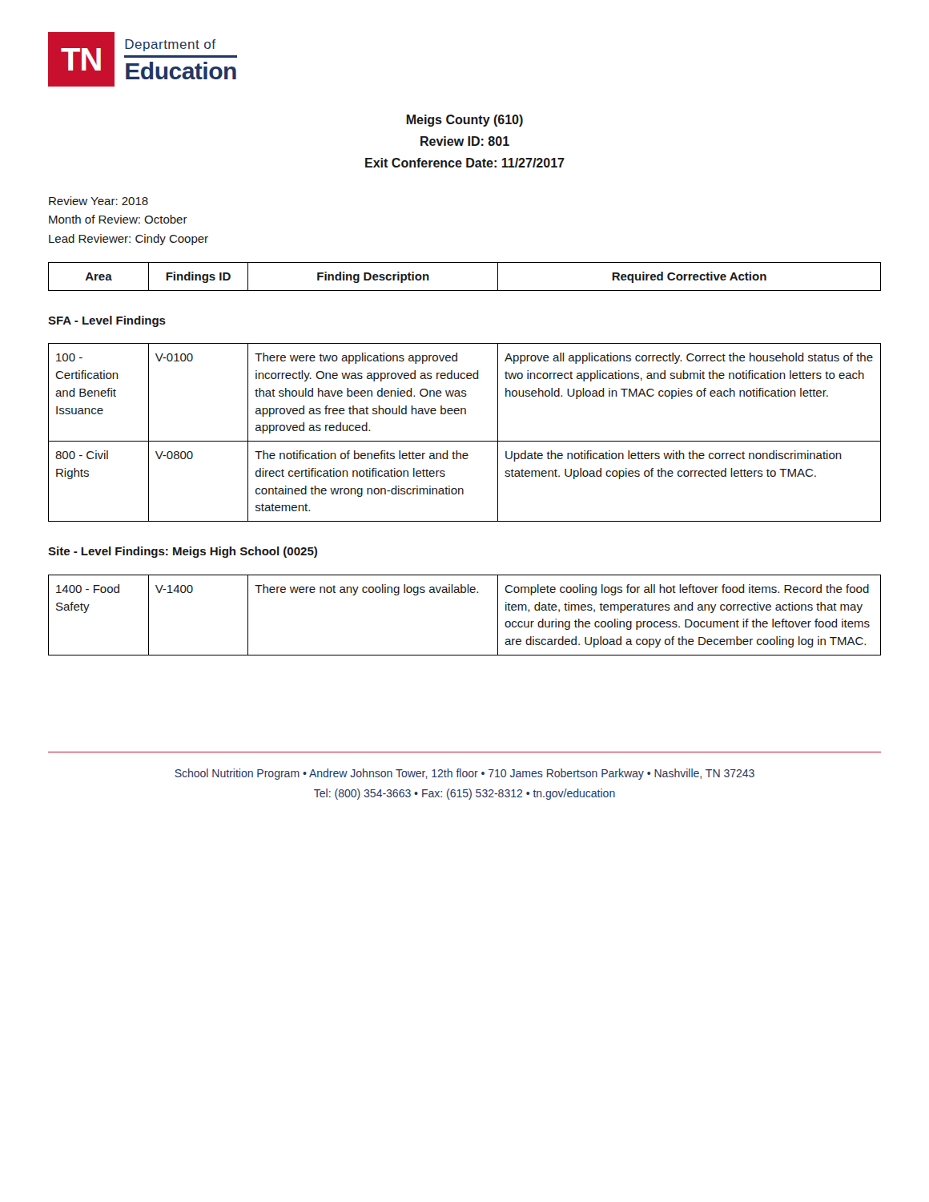TN
Department of Education
Meigs County (610)
Review ID: 801
Exit Conference Date: 11/27/2017
Review Year: 2018
Month of Review: October
Lead Reviewer: Cindy Cooper
| Area | Findings ID | Finding Description | Required Corrective Action |
| --- | --- | --- | --- |
SFA - Level Findings
| 100 - Certification and Benefit Issuance | V-0100 | There were two applications approved incorrectly. One was approved as reduced that should have been denied. One was approved as free that should have been approved as reduced. | Approve all applications correctly. Correct the household status of the two incorrect applications, and submit the notification letters to each household. Upload in TMAC copies of each notification letter. |
| 800 - Civil Rights | V-0800 | The notification of benefits letter and the direct certification notification letters contained the wrong non-discrimination statement. | Update the notification letters with the correct nondiscrimination statement. Upload copies of the corrected letters to TMAC. |
Site - Level Findings: Meigs High School (0025)
| 1400 - Food Safety | V-1400 | There were not any cooling logs available. | Complete cooling logs for all hot leftover food items. Record the food item, date, times, temperatures and any corrective actions that may occur during the cooling process. Document if the leftover food items are discarded. Upload a copy of the December cooling log in TMAC. |
School Nutrition Program • Andrew Johnson Tower, 12th floor • 710 James Robertson Parkway • Nashville, TN 37243
Tel: (800) 354-3663 • Fax: (615) 532-8312 • tn.gov/education